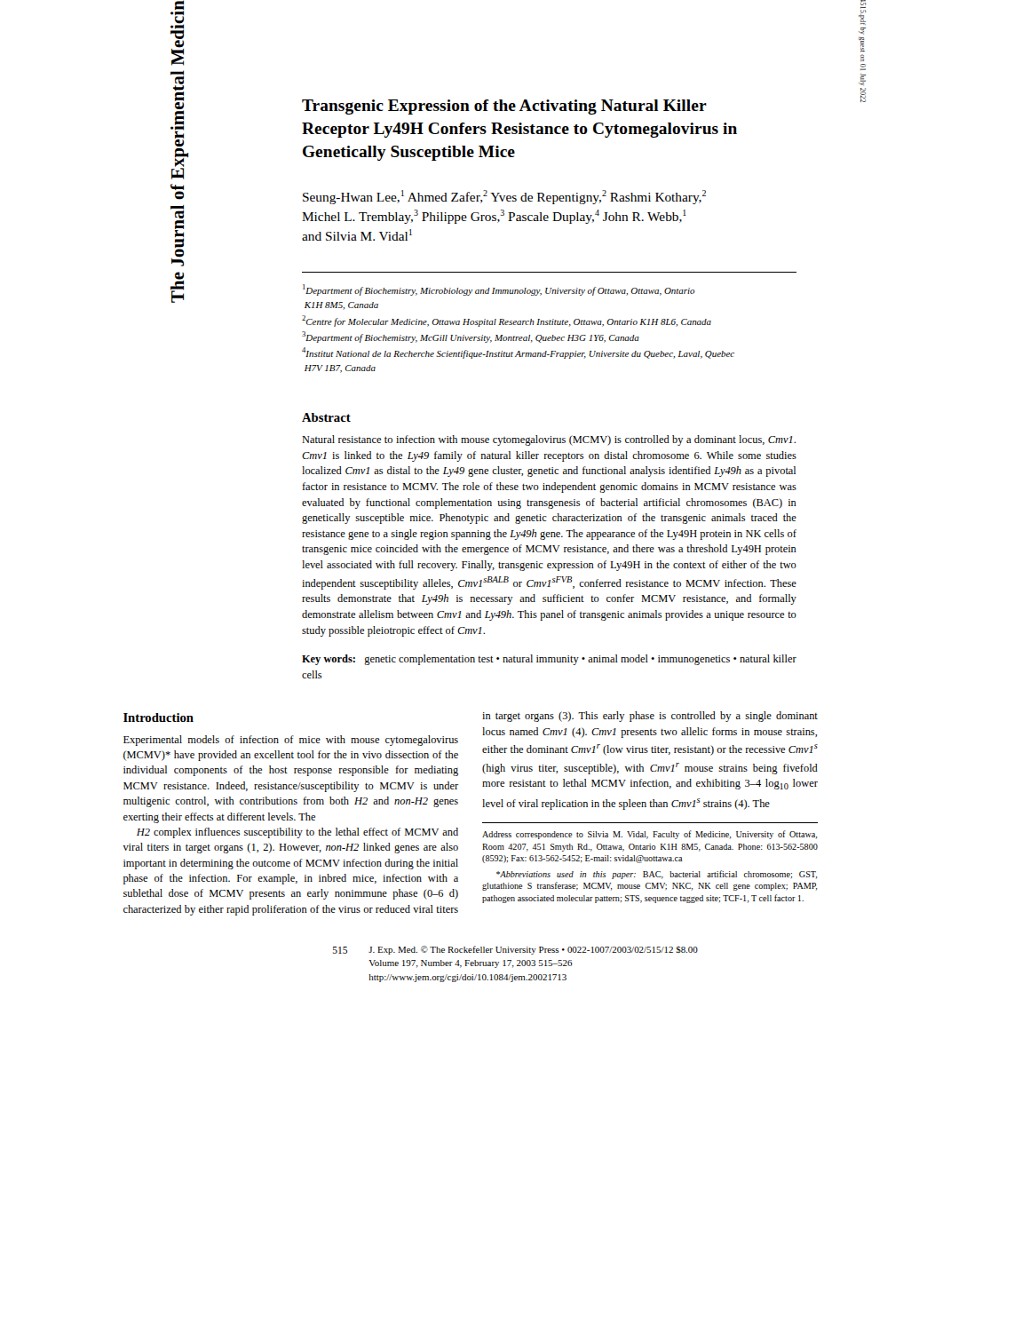The Journal of Experimental Medicine
Downloaded from http://rupress.org/jem/article-pdf/197/4/515/1144568/jem1974515.pdf by guest on 01 July 2022
Transgenic Expression of the Activating Natural Killer
Receptor Ly49H Confers Resistance to Cytomegalovirus in
Genetically Susceptible Mice
Seung-Hwan Lee,1 Ahmed Zafer,2 Yves de Repentigny,2 Rashmi Kothary,2
Michel L. Tremblay,3 Philippe Gros,3 Pascale Duplay,4 John R. Webb,1
and Silvia M. Vidal1
1Department of Biochemistry, Microbiology and Immunology, University of Ottawa, Ottawa, Ontario
K1H 8M5, Canada
2Centre for Molecular Medicine, Ottawa Hospital Research Institute, Ottawa, Ontario K1H 8L6, Canada
3Department of Biochemistry, McGill University, Montreal, Quebec H3G 1Y6, Canada
4Institut National de la Recherche Scientifique-Institut Armand-Frappier, Universite du Quebec, Laval, Quebec
H7V 1B7, Canada
Abstract
Natural resistance to infection with mouse cytomegalovirus (MCMV) is controlled by a dominant locus, Cmv1. Cmv1 is linked to the Ly49 family of natural killer receptors on distal chromosome 6. While some studies localized Cmv1 as distal to the Ly49 gene cluster, genetic and functional analysis identified Ly49h as a pivotal factor in resistance to MCMV. The role of these two independent genomic domains in MCMV resistance was evaluated by functional complementation using transgenesis of bacterial artificial chromosomes (BAC) in genetically susceptible mice. Phenotypic and genetic characterization of the transgenic animals traced the resistance gene to a single region spanning the Ly49h gene. The appearance of the Ly49H protein in NK cells of transgenic mice coincided with the emergence of MCMV resistance, and there was a threshold Ly49H protein level associated with full recovery. Finally, transgenic expression of Ly49H in the context of either of the two independent susceptibility alleles, Cmv1sBALB or Cmv1sFVB, conferred resistance to MCMV infection. These results demonstrate that Ly49h is necessary and sufficient to confer MCMV resistance, and formally demonstrate allelism between Cmv1 and Ly49h. This panel of transgenic animals provides a unique resource to study possible pleiotropic effect of Cmv1.
Key words: genetic complementation test • natural immunity • animal model • immunogenetics • natural killer cells
Introduction
Experimental models of infection of mice with mouse cytomegalovirus (MCMV)* have provided an excellent tool for the in vivo dissection of the individual components of the host response responsible for mediating MCMV resistance. Indeed, resistance/susceptibility to MCMV is under multigenic control, with contributions from both H2 and non-H2 genes exerting their effects at different levels. The
H2 complex influences susceptibility to the lethal effect of MCMV and viral titers in target organs (1, 2). However, non-H2 linked genes are also important in determining the outcome of MCMV infection during the initial phase of the infection. For example, in inbred mice, infection with a sublethal dose of MCMV presents an early nonimmune phase (0–6 d) characterized by either rapid proliferation of the virus or reduced viral titers in target organs (3). This early phase is controlled by a single dominant locus named Cmv1 (4). Cmv1 presents two allelic forms in mouse strains, either the dominant Cmv1r (low virus titer, resistant) or the recessive Cmv1s (high virus titer, susceptible), with Cmv1r mouse strains being fivefold more resistant to lethal MCMV infection, and exhibiting 3–4 log10 lower level of viral replication in the spleen than Cmv1s strains (4). The
Address correspondence to Silvia M. Vidal, Faculty of Medicine, University of Ottawa, Room 4207, 451 Smyth Rd., Ottawa, Ontario K1H 8M5, Canada. Phone: 613-562-5800 (8592); Fax: 613-562-5452; E-mail: svidal@uottawa.ca
*Abbreviations used in this paper: BAC, bacterial artificial chromosome; GST, glutathione S transferase; MCMV, mouse CMV; NKC, NK cell gene complex; PAMP, pathogen associated molecular pattern; STS, sequence tagged site; TCF-1, T cell factor 1.
515 J. Exp. Med. © The Rockefeller University Press • 0022-1007/2003/02/515/12 $8.00
Volume 197, Number 4, February 17, 2003 515–526
http://www.jem.org/cgi/doi/10.1084/jem.20021713